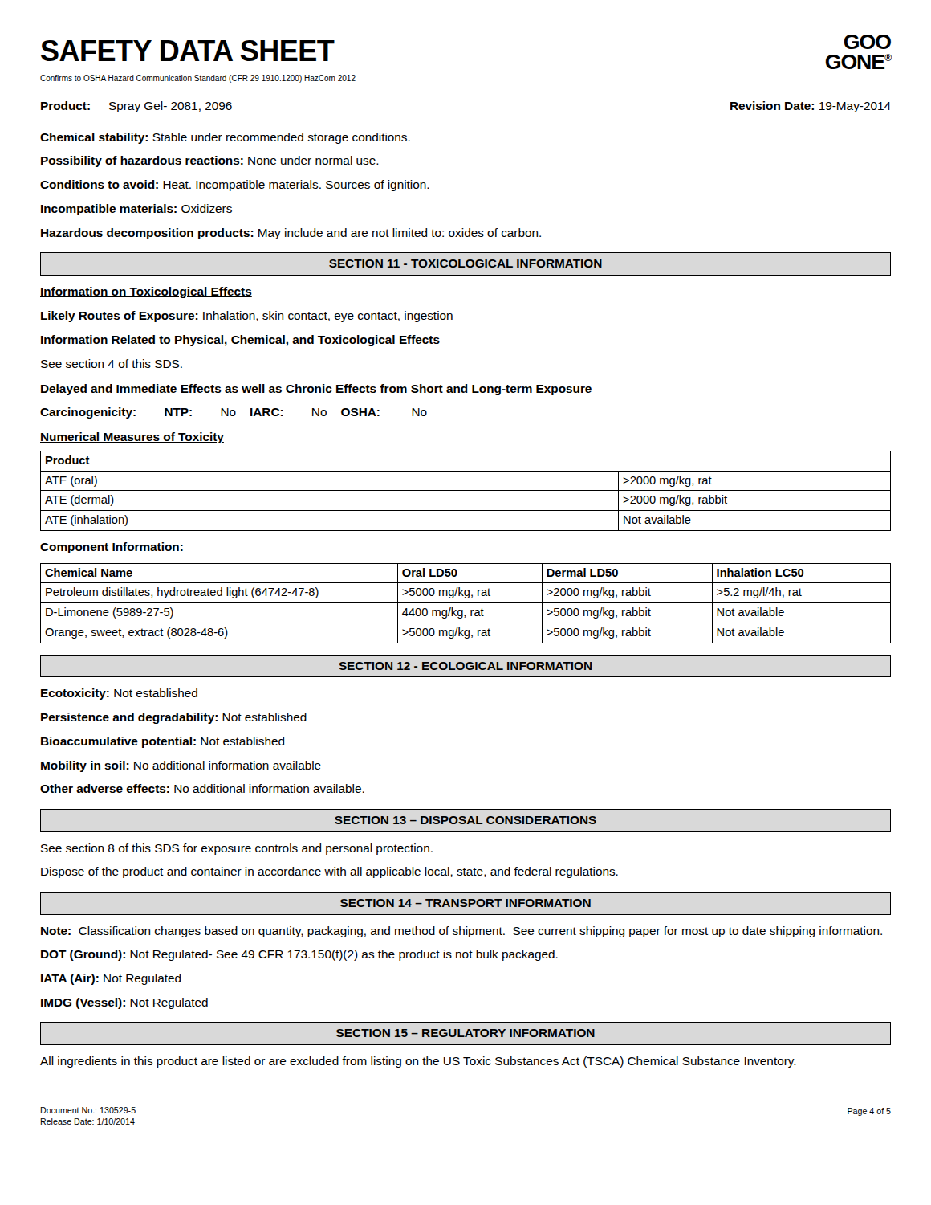SAFETY DATA SHEET
Confirms to OSHA Hazard Communication Standard (CFR 29 1910.1200) HazCom 2012
GOO
GONE®
Product: Spray Gel- 2081, 2096
Revision Date: 19-May-2014
Chemical stability: Stable under recommended storage conditions.
Possibility of hazardous reactions: None under normal use.
Conditions to avoid: Heat. Incompatible materials. Sources of ignition.
Incompatible materials: Oxidizers
Hazardous decomposition products: May include and are not limited to: oxides of carbon.
SECTION 11 - TOXICOLOGICAL INFORMATION
Information on Toxicological Effects
Likely Routes of Exposure: Inhalation, skin contact, eye contact, ingestion
Information Related to Physical, Chemical, and Toxicological Effects
See section 4 of this SDS.
Delayed and Immediate Effects as well as Chronic Effects from Short and Long-term Exposure
Carcinogenicity: NTP: No IARC: No OSHA: No
Numerical Measures of Toxicity
| Product |
| --- |
| ATE (oral) | >2000 mg/kg, rat |
| ATE (dermal) | >2000 mg/kg, rabbit |
| ATE (inhalation) | Not available |
Component Information:
| Chemical Name | Oral LD50 | Dermal LD50 | Inhalation LC50 |
| --- | --- | --- | --- |
| Petroleum distillates, hydrotreated light (64742-47-8) | >5000 mg/kg, rat | >2000 mg/kg, rabbit | >5.2 mg/l/4h, rat |
| D-Limonene (5989-27-5) | 4400 mg/kg, rat | >5000 mg/kg, rabbit | Not available |
| Orange, sweet, extract (8028-48-6) | >5000 mg/kg, rat | >5000 mg/kg, rabbit | Not available |
SECTION 12 - ECOLOGICAL INFORMATION
Ecotoxicity: Not established
Persistence and degradability: Not established
Bioaccumulative potential: Not established
Mobility in soil: No additional information available
Other adverse effects: No additional information available.
SECTION 13 – DISPOSAL CONSIDERATIONS
See section 8 of this SDS for exposure controls and personal protection.
Dispose of the product and container in accordance with all applicable local, state, and federal regulations.
SECTION 14 – TRANSPORT INFORMATION
Note: Classification changes based on quantity, packaging, and method of shipment. See current shipping paper for most up to date shipping information.
DOT (Ground): Not Regulated- See 49 CFR 173.150(f)(2) as the product is not bulk packaged.
IATA (Air): Not Regulated
IMDG (Vessel): Not Regulated
SECTION 15 – REGULATORY INFORMATION
All ingredients in this product are listed or are excluded from listing on the US Toxic Substances Act (TSCA) Chemical Substance Inventory.
Document No.: 130529-5
Release Date: 1/10/2014
Page 4 of 5